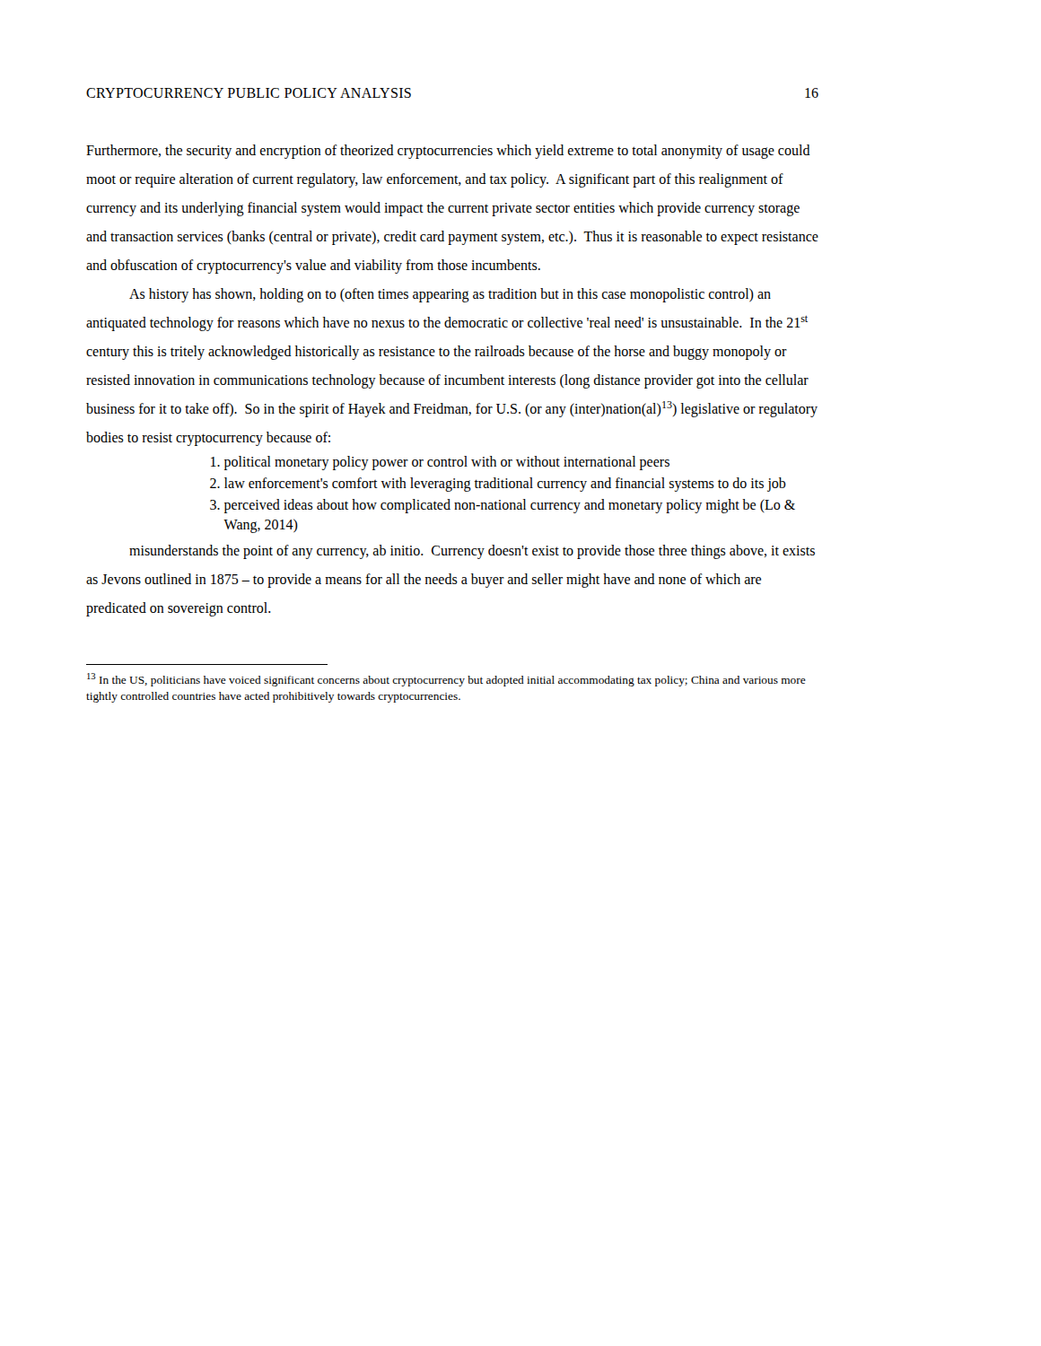Cryptocurrency Public Policy Analysis 16
Furthermore, the security and encryption of theorized cryptocurrencies which yield extreme to total anonymity of usage could moot or require alteration of current regulatory, law enforcement, and tax policy. A significant part of this realignment of currency and its underlying financial system would impact the current private sector entities which provide currency storage and transaction services (banks (central or private), credit card payment system, etc.). Thus it is reasonable to expect resistance and obfuscation of cryptocurrency's value and viability from those incumbents.
As history has shown, holding on to (often times appearing as tradition but in this case monopolistic control) an antiquated technology for reasons which have no nexus to the democratic or collective 'real need' is unsustainable. In the 21st century this is tritely acknowledged historically as resistance to the railroads because of the horse and buggy monopoly or resisted innovation in communications technology because of incumbent interests (long distance provider got into the cellular business for it to take off). So in the spirit of Hayek and Freidman, for U.S. (or any (inter)nation(al)13) legislative or regulatory bodies to resist cryptocurrency because of:
political monetary policy power or control with or without international peers
law enforcement's comfort with leveraging traditional currency and financial systems to do its job
perceived ideas about how complicated non-national currency and monetary policy might be (Lo & Wang, 2014)
misunderstands the point of any currency, ab initio. Currency doesn't exist to provide those three things above, it exists as Jevons outlined in 1875 – to provide a means for all the needs a buyer and seller might have and none of which are predicated on sovereign control.
13 In the US, politicians have voiced significant concerns about cryptocurrency but adopted initial accommodating tax policy; China and various more tightly controlled countries have acted prohibitively towards cryptocurrencies.